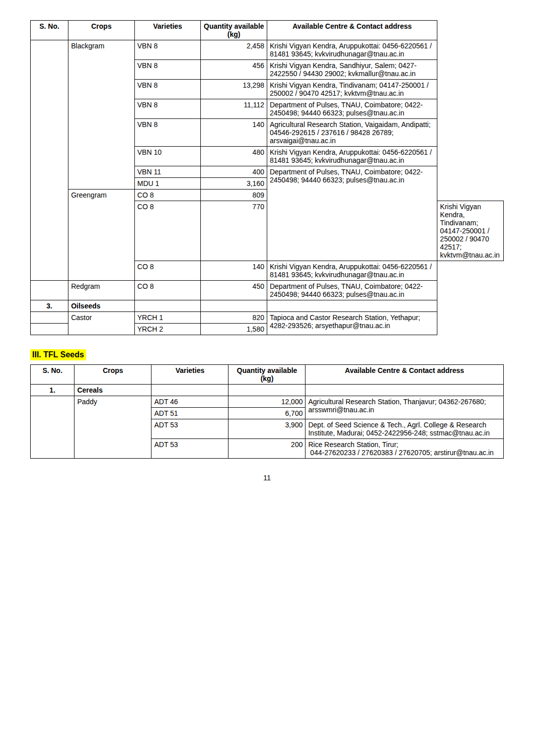| S. No. | Crops | Varieties | Quantity available (kg) | Available Centre & Contact address |
| --- | --- | --- | --- | --- |
| | Blackgram | VBN 8 | 2,458 | Krishi Vigyan Kendra, Aruppukottai: 0456-6220561 / 81481 93645; kvkvirudhunagar@tnau.ac.in |
| VBN 8 | 456 | Krishi Vigyan Kendra, Sandhiyur, Salem; 0427-2422550 / 94430 29002; kvkmallur@tnau.ac.in |
| VBN 8 | 13,298 | Krishi Vigyan Kendra, Tindivanam; 04147-250001 / 250002 / 90470 42517; kvktvm@tnau.ac.in |
| VBN 8 | 11,112 | Department of Pulses, TNAU, Coimbatore; 0422-2450498; 94440 66323; pulses@tnau.ac.in |
| VBN 8 | 140 | Agricultural Research Station, Vaigaidam, Andipatti; 04546-292615 / 237616 / 98428 26789; arsvaigai@tnau.ac.in |
| VBN 10 | 480 | Krishi Vigyan Kendra, Aruppukottai: 0456-6220561 / 81481 93645; kvkvirudhunagar@tnau.ac.in |
| VBN 11 | 400 | Department of Pulses, TNAU, Coimbatore; 0422-2450498; 94440 66323; pulses@tnau.ac.in |
| MDU 1 | 3,160 |
| Greengram | CO 8 | 809 |
| CO 8 | 770 | Krishi Vigyan Kendra, Tindivanam; 04147-250001 / 250002 / 90470 42517; kvktvm@tnau.ac.in |
| CO 8 | 140 | Krishi Vigyan Kendra, Aruppukottai: 0456-6220561 / 81481 93645; kvkvirudhunagar@tnau.ac.in |
| | Redgram | CO 8 | 450 | Department of Pulses, TNAU, Coimbatore; 0422-2450498; 94440 66323; pulses@tnau.ac.in |
| 3. | Oilseeds | | | |
| | Castor | YRCH 1 | 820 | Tapioca and Castor Research Station, Yethapur; 4282-293526; arsyethapur@tnau.ac.in |
| | YRCH 2 | 1,580 |
III. TFL Seeds
| S. No. | Crops | Varieties | Quantity available (kg) | Available Centre & Contact address |
| --- | --- | --- | --- | --- |
| 1. | Cereals | | | |
| | Paddy | ADT 46 | 12,000 | Agricultural Research Station, Thanjavur; 04362-267680; arsswmri@tnau.ac.in |
| ADT 51 | 6,700 |
| ADT 53 | 3,900 | Dept. of Seed Science & Tech., Agrl. College & Research Institute, Madurai; 0452-2422956-248; sstmac@tnau.ac.in |
| ADT 53 | 200 | Rice Research Station, Tirur; 044-27620233 / 27620383 / 27620705; arstirur@tnau.ac.in |
11